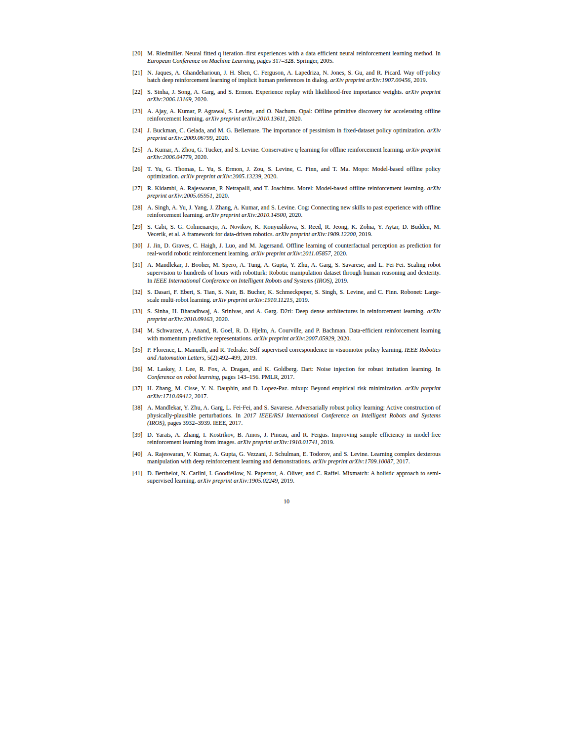[20] M. Riedmiller. Neural fitted q iteration–first experiences with a data efficient neural reinforcement learning method. In European Conference on Machine Learning, pages 317–328. Springer, 2005.
[21] N. Jaques, A. Ghandeharioun, J. H. Shen, C. Ferguson, A. Lapedriza, N. Jones, S. Gu, and R. Picard. Way off-policy batch deep reinforcement learning of implicit human preferences in dialog. arXiv preprint arXiv:1907.00456, 2019.
[22] S. Sinha, J. Song, A. Garg, and S. Ermon. Experience replay with likelihood-free importance weights. arXiv preprint arXiv:2006.13169, 2020.
[23] A. Ajay, A. Kumar, P. Agrawal, S. Levine, and O. Nachum. Opal: Offline primitive discovery for accelerating offline reinforcement learning. arXiv preprint arXiv:2010.13611, 2020.
[24] J. Buckman, C. Gelada, and M. G. Bellemare. The importance of pessimism in fixed-dataset policy optimization. arXiv preprint arXiv:2009.06799, 2020.
[25] A. Kumar, A. Zhou, G. Tucker, and S. Levine. Conservative q-learning for offline reinforcement learning. arXiv preprint arXiv:2006.04779, 2020.
[26] T. Yu, G. Thomas, L. Yu, S. Ermon, J. Zou, S. Levine, C. Finn, and T. Ma. Mopo: Model-based offline policy optimization. arXiv preprint arXiv:2005.13239, 2020.
[27] R. Kidambi, A. Rajeswaran, P. Netrapalli, and T. Joachims. Morel: Model-based offline reinforcement learning. arXiv preprint arXiv:2005.05951, 2020.
[28] A. Singh, A. Yu, J. Yang, J. Zhang, A. Kumar, and S. Levine. Cog: Connecting new skills to past experience with offline reinforcement learning. arXiv preprint arXiv:2010.14500, 2020.
[29] S. Cabi, S. G. Colmenarejo, A. Novikov, K. Konyushkova, S. Reed, R. Jeong, K. Żołna, Y. Aytar, D. Budden, M. Vecerik, et al. A framework for data-driven robotics. arXiv preprint arXiv:1909.12200, 2019.
[30] J. Jin, D. Graves, C. Haigh, J. Luo, and M. Jagersand. Offline learning of counterfactual perception as prediction for real-world robotic reinforcement learning. arXiv preprint arXiv:2011.05857, 2020.
[31] A. Mandlekar, J. Booher, M. Spero, A. Tung, A. Gupta, Y. Zhu, A. Garg, S. Savarese, and L. Fei-Fei. Scaling robot supervision to hundreds of hours with robotturk: Robotic manipulation dataset through human reasoning and dexterity. In IEEE International Conference on Intelligent Robots and Systems (IROS), 2019.
[32] S. Dasari, F. Ebert, S. Tian, S. Nair, B. Bucher, K. Schmeckpeper, S. Singh, S. Levine, and C. Finn. Robonet: Large-scale multi-robot learning. arXiv preprint arXiv:1910.11215, 2019.
[33] S. Sinha, H. Bharadhwaj, A. Srinivas, and A. Garg. D2rl: Deep dense architectures in reinforcement learning. arXiv preprint arXiv:2010.09163, 2020.
[34] M. Schwarzer, A. Anand, R. Goel, R. D. Hjelm, A. Courville, and P. Bachman. Data-efficient reinforcement learning with momentum predictive representations. arXiv preprint arXiv:2007.05929, 2020.
[35] P. Florence, L. Manuelli, and R. Tedrake. Self-supervised correspondence in visuomotor policy learning. IEEE Robotics and Automation Letters, 5(2):492–499, 2019.
[36] M. Laskey, J. Lee, R. Fox, A. Dragan, and K. Goldberg. Dart: Noise injection for robust imitation learning. In Conference on robot learning, pages 143–156. PMLR, 2017.
[37] H. Zhang, M. Cisse, Y. N. Dauphin, and D. Lopez-Paz. mixup: Beyond empirical risk minimization. arXiv preprint arXiv:1710.09412, 2017.
[38] A. Mandlekar, Y. Zhu, A. Garg, L. Fei-Fei, and S. Savarese. Adversarially robust policy learning: Active construction of physically-plausible perturbations. In 2017 IEEE/RSJ International Conference on Intelligent Robots and Systems (IROS), pages 3932–3939. IEEE, 2017.
[39] D. Yarats, A. Zhang, I. Kostrikov, B. Amos, J. Pineau, and R. Fergus. Improving sample efficiency in model-free reinforcement learning from images. arXiv preprint arXiv:1910.01741, 2019.
[40] A. Rajeswaran, V. Kumar, A. Gupta, G. Vezzani, J. Schulman, E. Todorov, and S. Levine. Learning complex dexterous manipulation with deep reinforcement learning and demonstrations. arXiv preprint arXiv:1709.10087, 2017.
[41] D. Berthelot, N. Carlini, I. Goodfellow, N. Papernot, A. Oliver, and C. Raffel. Mixmatch: A holistic approach to semi-supervised learning. arXiv preprint arXiv:1905.02249, 2019.
10